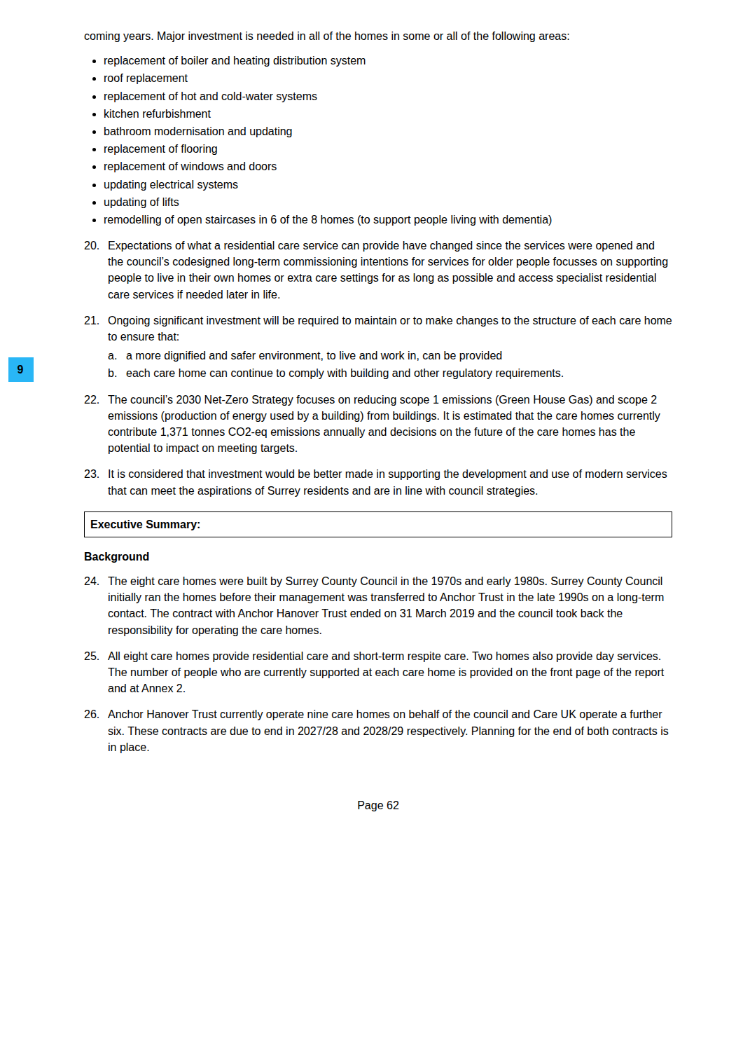9
coming years. Major investment is needed in all of the homes in some or all of the following areas:
replacement of boiler and heating distribution system
roof replacement
replacement of hot and cold-water systems
kitchen refurbishment
bathroom modernisation and updating
replacement of flooring
replacement of windows and doors
updating electrical systems
updating of lifts
remodelling of open staircases in 6 of the 8 homes (to support people living with dementia)
20. Expectations of what a residential care service can provide have changed since the services were opened and the council’s codesigned long-term commissioning intentions for services for older people focusses on supporting people to live in their own homes or extra care settings for as long as possible and access specialist residential care services if needed later in life.
21. Ongoing significant investment will be required to maintain or to make changes to the structure of each care home to ensure that:
a. a more dignified and safer environment, to live and work in, can be provided
b. each care home can continue to comply with building and other regulatory requirements.
22. The council’s 2030 Net-Zero Strategy focuses on reducing scope 1 emissions (Green House Gas) and scope 2 emissions (production of energy used by a building) from buildings. It is estimated that the care homes currently contribute 1,371 tonnes CO2-eq emissions annually and decisions on the future of the care homes has the potential to impact on meeting targets.
23. It is considered that investment would be better made in supporting the development and use of modern services that can meet the aspirations of Surrey residents and are in line with council strategies.
Executive Summary:
Background
24. The eight care homes were built by Surrey County Council in the 1970s and early 1980s. Surrey County Council initially ran the homes before their management was transferred to Anchor Trust in the late 1990s on a long-term contact. The contract with Anchor Hanover Trust ended on 31 March 2019 and the council took back the responsibility for operating the care homes.
25. All eight care homes provide residential care and short-term respite care. Two homes also provide day services. The number of people who are currently supported at each care home is provided on the front page of the report and at Annex 2.
26. Anchor Hanover Trust currently operate nine care homes on behalf of the council and Care UK operate a further six. These contracts are due to end in 2027/28 and 2028/29 respectively. Planning for the end of both contracts is in place.
Page 62